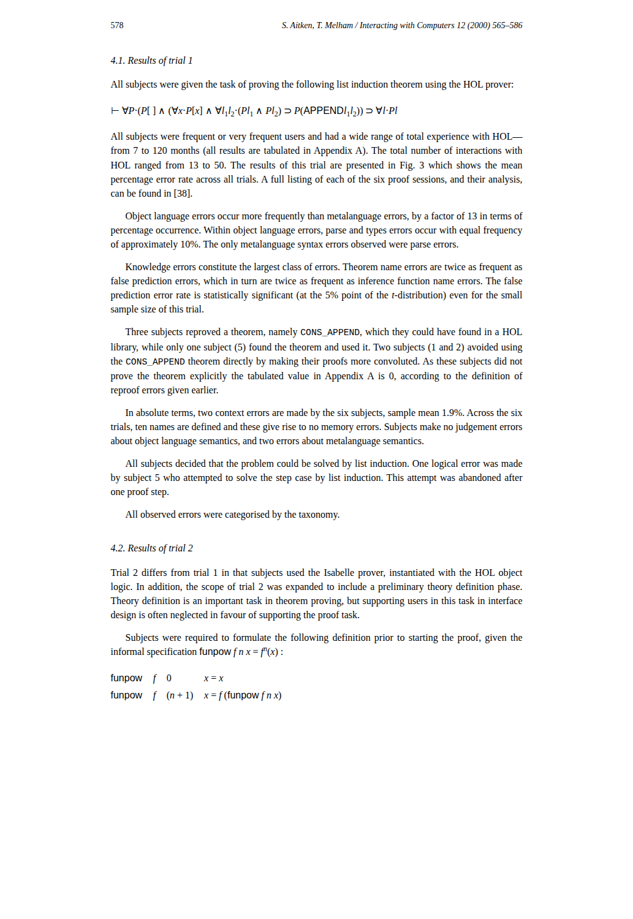578 S. Aitken, T. Melham / Interacting with Computers 12 (2000) 565–586
4.1. Results of trial 1
All subjects were given the task of proving the following list induction theorem using the HOL prover:
⊢ ∀P·(P[ ] ∧ (∀x·P[x] ∧ ∀l1l2·(Pl1 ∧ Pl2) ⊃ P(APPEND l1l2)) ⊃ ∀l·Pl
All subjects were frequent or very frequent users and had a wide range of total experience with HOL—from 7 to 120 months (all results are tabulated in Appendix A). The total number of interactions with HOL ranged from 13 to 50. The results of this trial are presented in Fig. 3 which shows the mean percentage error rate across all trials. A full listing of each of the six proof sessions, and their analysis, can be found in [38].
Object language errors occur more frequently than metalanguage errors, by a factor of 13 in terms of percentage occurrence. Within object language errors, parse and types errors occur with equal frequency of approximately 10%. The only metalanguage syntax errors observed were parse errors.
Knowledge errors constitute the largest class of errors. Theorem name errors are twice as frequent as false prediction errors, which in turn are twice as frequent as inference function name errors. The false prediction error rate is statistically significant (at the 5% point of the t-distribution) even for the small sample size of this trial.
Three subjects reproved a theorem, namely CONS_APPEND, which they could have found in a HOL library, while only one subject (5) found the theorem and used it. Two subjects (1 and 2) avoided using the CONS_APPEND theorem directly by making their proofs more convoluted. As these subjects did not prove the theorem explicitly the tabulated value in Appendix A is 0, according to the definition of reproof errors given earlier.
In absolute terms, two context errors are made by the six subjects, sample mean 1.9%. Across the six trials, ten names are defined and these give rise to no memory errors. Subjects make no judgement errors about object language semantics, and two errors about metalanguage semantics.
All subjects decided that the problem could be solved by list induction. One logical error was made by subject 5 who attempted to solve the step case by list induction. This attempt was abandoned after one proof step.
All observed errors were categorised by the taxonomy.
4.2. Results of trial 2
Trial 2 differs from trial 1 in that subjects used the Isabelle prover, instantiated with the HOL object logic. In addition, the scope of trial 2 was expanded to include a preliminary theory definition phase. Theory definition is an important task in theorem proving, but supporting users in this task in interface design is often neglected in favour of supporting the proof task.
Subjects were required to formulate the following definition prior to starting the proof, given the informal specification funpow f n x = fn(x) :
| funpow | f | 0 | x = x |
| funpow | f | ( n + 1) | x = f ( funpow f n x ) |